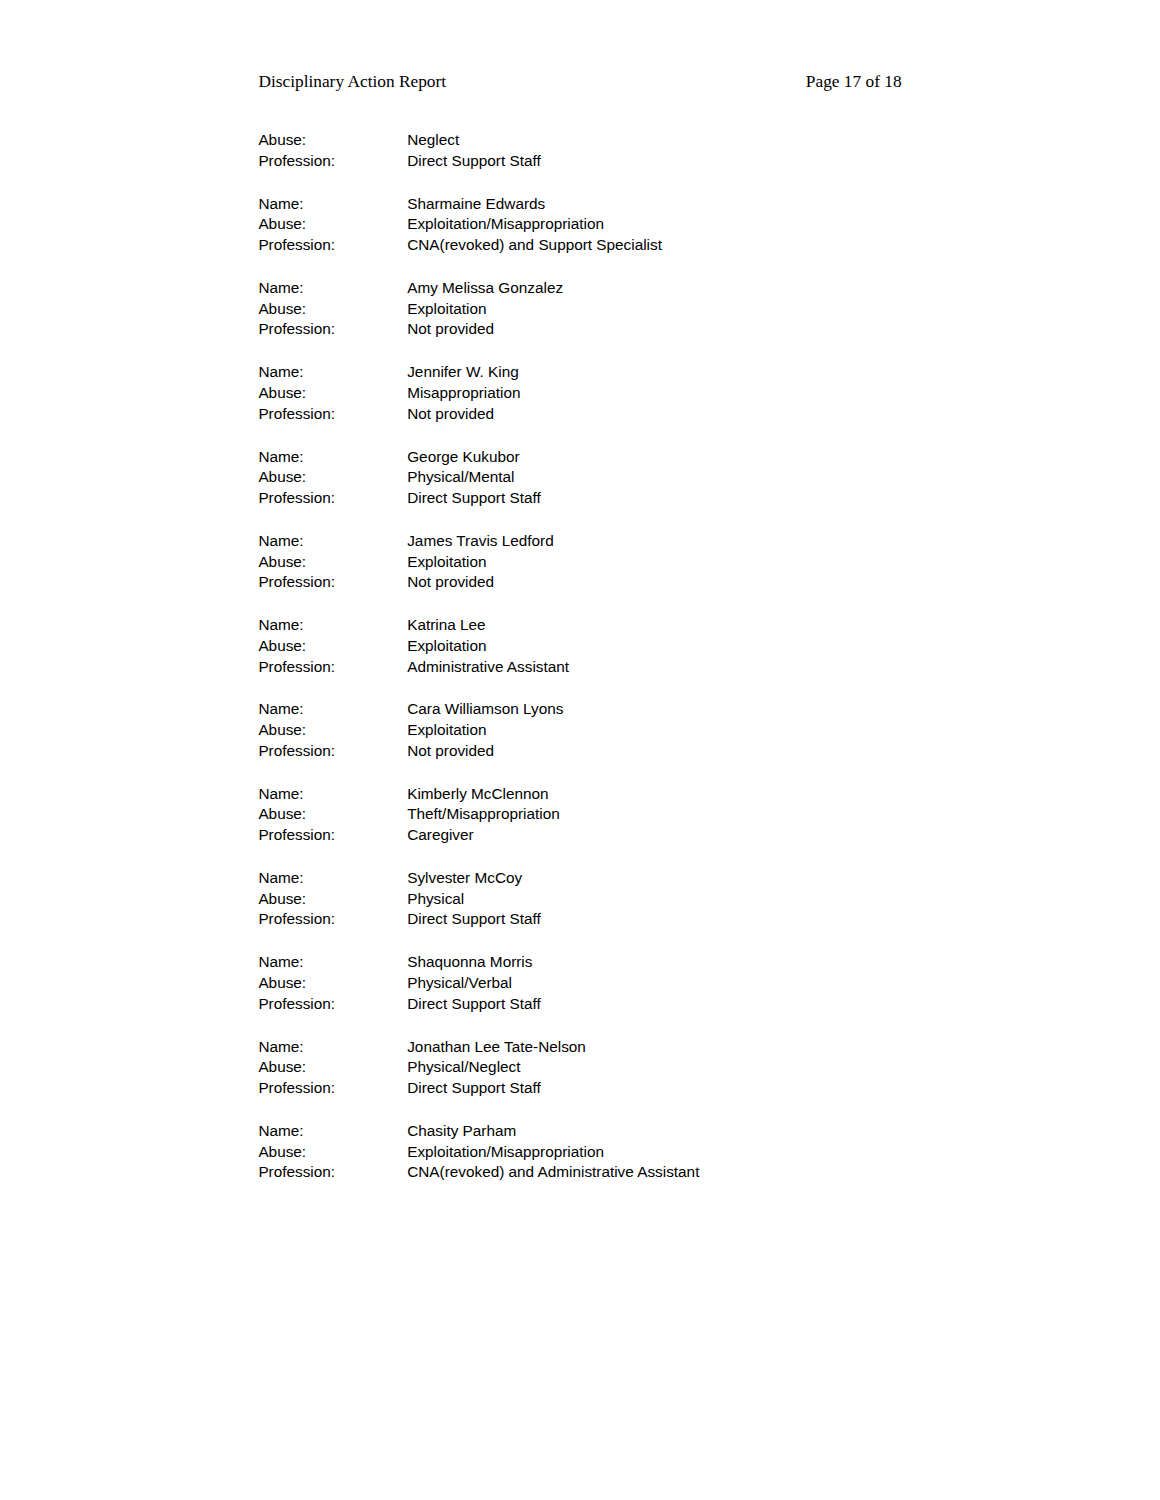Disciplinary Action Report
Page 17 of 18
Abuse:
Neglect
Profession:
Direct Support Staff
Name:
Sharmaine Edwards
Abuse:
Exploitation/Misappropriation
Profession:
CNA(revoked) and Support Specialist
Name:
Amy Melissa Gonzalez
Abuse:
Exploitation
Profession:
Not provided
Name:
Jennifer W. King
Abuse:
Misappropriation
Profession:
Not provided
Name:
George Kukubor
Abuse:
Physical/Mental
Profession:
Direct Support Staff
Name:
James Travis Ledford
Abuse:
Exploitation
Profession:
Not provided
Name:
Katrina Lee
Abuse:
Exploitation
Profession:
Administrative Assistant
Name:
Cara Williamson Lyons
Abuse:
Exploitation
Profession:
Not provided
Name:
Kimberly McClennon
Abuse:
Theft/Misappropriation
Profession:
Caregiver
Name:
Sylvester McCoy
Abuse:
Physical
Profession:
Direct Support Staff
Name:
Shaquonna Morris
Abuse:
Physical/Verbal
Profession:
Direct Support Staff
Name:
Jonathan Lee Tate-Nelson
Abuse:
Physical/Neglect
Profession:
Direct Support Staff
Name:
Chasity Parham
Abuse:
Exploitation/Misappropriation
Profession:
CNA(revoked) and Administrative Assistant